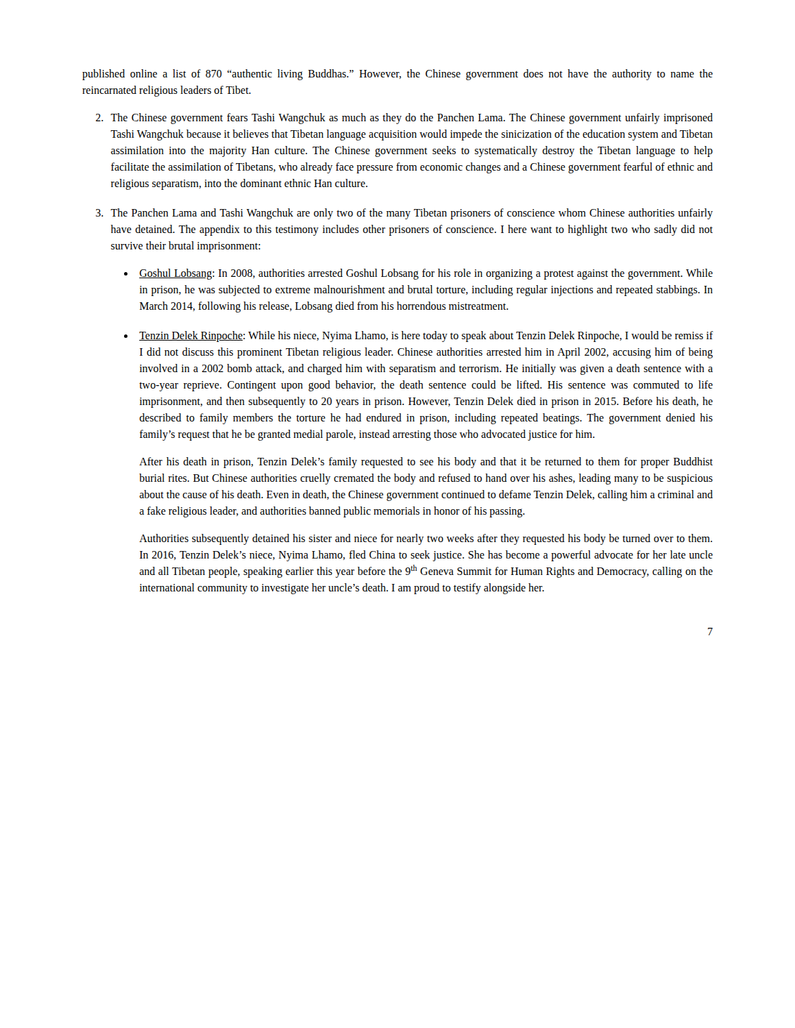published online a list of 870 “authentic living Buddhas.” However, the Chinese government does not have the authority to name the reincarnated religious leaders of Tibet.
The Chinese government fears Tashi Wangchuk as much as they do the Panchen Lama. The Chinese government unfairly imprisoned Tashi Wangchuk because it believes that Tibetan language acquisition would impede the sinicization of the education system and Tibetan assimilation into the majority Han culture. The Chinese government seeks to systematically destroy the Tibetan language to help facilitate the assimilation of Tibetans, who already face pressure from economic changes and a Chinese government fearful of ethnic and religious separatism, into the dominant ethnic Han culture.
The Panchen Lama and Tashi Wangchuk are only two of the many Tibetan prisoners of conscience whom Chinese authorities unfairly have detained. The appendix to this testimony includes other prisoners of conscience. I here want to highlight two who sadly did not survive their brutal imprisonment:
Goshul Lobsang: In 2008, authorities arrested Goshul Lobsang for his role in organizing a protest against the government. While in prison, he was subjected to extreme malnourishment and brutal torture, including regular injections and repeated stabbings. In March 2014, following his release, Lobsang died from his horrendous mistreatment.
Tenzin Delek Rinpoche: While his niece, Nyima Lhamo, is here today to speak about Tenzin Delek Rinpoche, I would be remiss if I did not discuss this prominent Tibetan religious leader. Chinese authorities arrested him in April 2002, accusing him of being involved in a 2002 bomb attack, and charged him with separatism and terrorism. He initially was given a death sentence with a two-year reprieve. Contingent upon good behavior, the death sentence could be lifted. His sentence was commuted to life imprisonment, and then subsequently to 20 years in prison. However, Tenzin Delek died in prison in 2015. Before his death, he described to family members the torture he had endured in prison, including repeated beatings. The government denied his family’s request that he be granted medial parole, instead arresting those who advocated justice for him.
After his death in prison, Tenzin Delek’s family requested to see his body and that it be returned to them for proper Buddhist burial rites. But Chinese authorities cruelly cremated the body and refused to hand over his ashes, leading many to be suspicious about the cause of his death. Even in death, the Chinese government continued to defame Tenzin Delek, calling him a criminal and a fake religious leader, and authorities banned public memorials in honor of his passing.
Authorities subsequently detained his sister and niece for nearly two weeks after they requested his body be turned over to them. In 2016, Tenzin Delek’s niece, Nyima Lhamo, fled China to seek justice. She has become a powerful advocate for her late uncle and all Tibetan people, speaking earlier this year before the 9th Geneva Summit for Human Rights and Democracy, calling on the international community to investigate her uncle’s death. I am proud to testify alongside her.
7